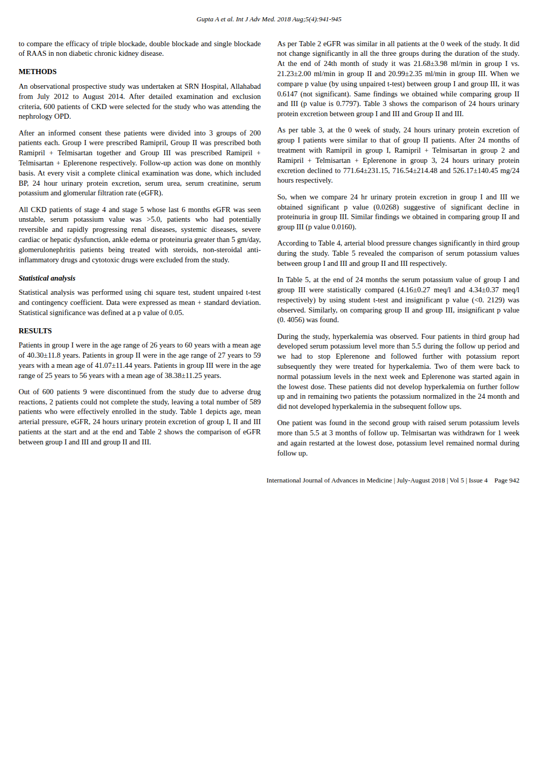Gupta A et al. Int J Adv Med. 2018 Aug;5(4):941-945
to compare the efficacy of triple blockade, double blockade and single blockade of RAAS in non diabetic chronic kidney disease.
Methods
An observational prospective study was undertaken at SRN Hospital, Allahabad from July 2012 to August 2014. After detailed examination and exclusion criteria, 600 patients of CKD were selected for the study who was attending the nephrology OPD.
After an informed consent these patients were divided into 3 groups of 200 patients each. Group I were prescribed Ramipril, Group II was prescribed both Ramipril + Telmisartan together and Group III was prescribed Ramipril + Telmisartan + Eplerenone respectively. Follow-up action was done on monthly basis. At every visit a complete clinical examination was done, which included BP, 24 hour urinary protein excretion, serum urea, serum creatinine, serum potassium and glomerular filtration rate (eGFR).
All CKD patients of stage 4 and stage 5 whose last 6 months eGFR was seen unstable, serum potassium value was >5.0, patients who had potentially reversible and rapidly progressing renal diseases, systemic diseases, severe cardiac or hepatic dysfunction, ankle edema or proteinuria greater than 5 gm/day, glomerulonephritis patients being treated with steroids, non-steroidal anti-inflammatory drugs and cytotoxic drugs were excluded from the study.
Statistical analysis
Statistical analysis was performed using chi square test, student unpaired t-test and contingency coefficient. Data were expressed as mean + standard deviation. Statistical significance was defined at a p value of 0.05.
Results
Patients in group I were in the age range of 26 years to 60 years with a mean age of 40.30±11.8 years. Patients in group II were in the age range of 27 years to 59 years with a mean age of 41.07±11.44 years. Patients in group III were in the age range of 25 years to 56 years with a mean age of 38.38±11.25 years.
Out of 600 patients 9 were discontinued from the study due to adverse drug reactions, 2 patients could not complete the study, leaving a total number of 589 patients who were effectively enrolled in the study. Table 1 depicts age, mean arterial pressure, eGFR, 24 hours urinary protein excretion of group I, II and III patients at the start and at the end and Table 2 shows the comparison of eGFR between group I and III and group II and III.
As per Table 2 eGFR was similar in all patients at the 0 week of the study. It did not change significantly in all the three groups during the duration of the study. At the end of 24th month of study it was 21.68±3.98 ml/min in group I vs. 21.23±2.00 ml/min in group II and 20.99±2.35 ml/min in group III. When we compare p value (by using unpaired t-test) between group I and group III, it was 0.6147 (not significant). Same findings we obtained while comparing group II and III (p value is 0.7797). Table 3 shows the comparison of 24 hours urinary protein excretion between group I and III and Group II and III.
As per table 3, at the 0 week of study, 24 hours urinary protein excretion of group I patients were similar to that of group II patients. After 24 months of treatment with Ramipril in group I, Ramipril + Telmisartan in group 2 and Ramipril + Telmisartan + Eplerenone in group 3, 24 hours urinary protein excretion declined to 771.64±231.15, 716.54±214.48 and 526.17±140.45 mg/24 hours respectively.
So, when we compare 24 hr urinary protein excretion in group I and III we obtained significant p value (0.0268) suggestive of significant decline in proteinuria in group III. Similar findings we obtained in comparing group II and group III (p value 0.0160).
According to Table 4, arterial blood pressure changes significantly in third group during the study. Table 5 revealed the comparison of serum potassium values between group I and III and group II and III respectively.
In Table 5, at the end of 24 months the serum potassium value of group I and group III were statistically compared (4.16±0.27 meq/l and 4.34±0.37 meq/l respectively) by using student t-test and insignificant p value (<0. 2129) was observed. Similarly, on comparing group II and group III, insignificant p value (0. 4056) was found.
During the study, hyperkalemia was observed. Four patients in third group had developed serum potassium level more than 5.5 during the follow up period and we had to stop Eplerenone and followed further with potassium report subsequently they were treated for hyperkalemia. Two of them were back to normal potassium levels in the next week and Eplerenone was started again in the lowest dose. These patients did not develop hyperkalemia on further follow up and in remaining two patients the potassium normalized in the 24 month and did not developed hyperkalemia in the subsequent follow ups.
One patient was found in the second group with raised serum potassium levels more than 5.5 at 3 months of follow up. Telmisartan was withdrawn for 1 week and again restarted at the lowest dose, potassium level remained normal during follow up.
International Journal of Advances in Medicine | July-August 2018 | Vol 5 | Issue 4 Page 942